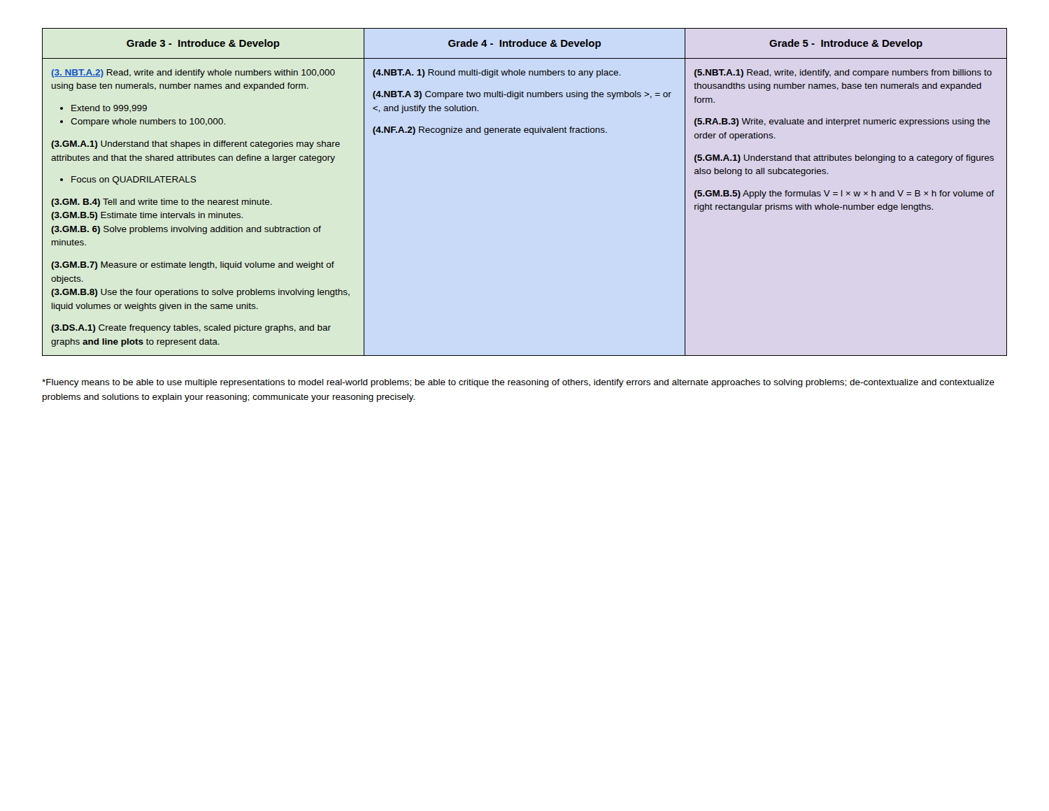| Grade 3 - Introduce & Develop | Grade 4 - Introduce & Develop | Grade 5 - Introduce & Develop |
| --- | --- | --- |
| (3. NBT.A.2) Read, write and identify whole numbers within 100,000 using base ten numerals, number names and expanded form. Extend to 999,999 Compare whole numbers to 100,000. (3.GM.A.1) Understand that shapes in different categories may share attributes and that the shared attributes can define a larger category Focus on QUADRILATERALS (3.GM. B.4) Tell and write time to the nearest minute. (3.GM.B.5) Estimate time intervals in minutes. (3.GM.B. 6) Solve problems involving addition and subtraction of minutes. (3.GM.B.7) Measure or estimate length, liquid volume and weight of objects. (3.GM.B.8) Use the four operations to solve problems involving lengths, liquid volumes or weights given in the same units. (3.DS.A.1) Create frequency tables, scaled picture graphs, and bar graphs and line plots to represent data. | (4.NBT.A. 1) Round multi-digit whole numbers to any place. (4.NBT.A 3) Compare two multi-digit numbers using the symbols >, = or <, and justify the solution. (4.NF.A.2) Recognize and generate equivalent fractions. | (5.NBT.A.1) Read, write, identify, and compare numbers from billions to thousandths using number names, base ten numerals and expanded form. (5.RA.B.3) Write, evaluate and interpret numeric expressions using the order of operations. (5.GM.A.1) Understand that attributes belonging to a category of figures also belong to all subcategories. (5.GM.B.5) Apply the formulas V = l × w × h and V = B × h for volume of right rectangular prisms with whole-number edge lengths. |
*Fluency means to be able to use multiple representations to model real-world problems; be able to critique the reasoning of others, identify errors and alternate approaches to solving problems; de-contextualize and contextualize problems and solutions to explain your reasoning; communicate your reasoning precisely.